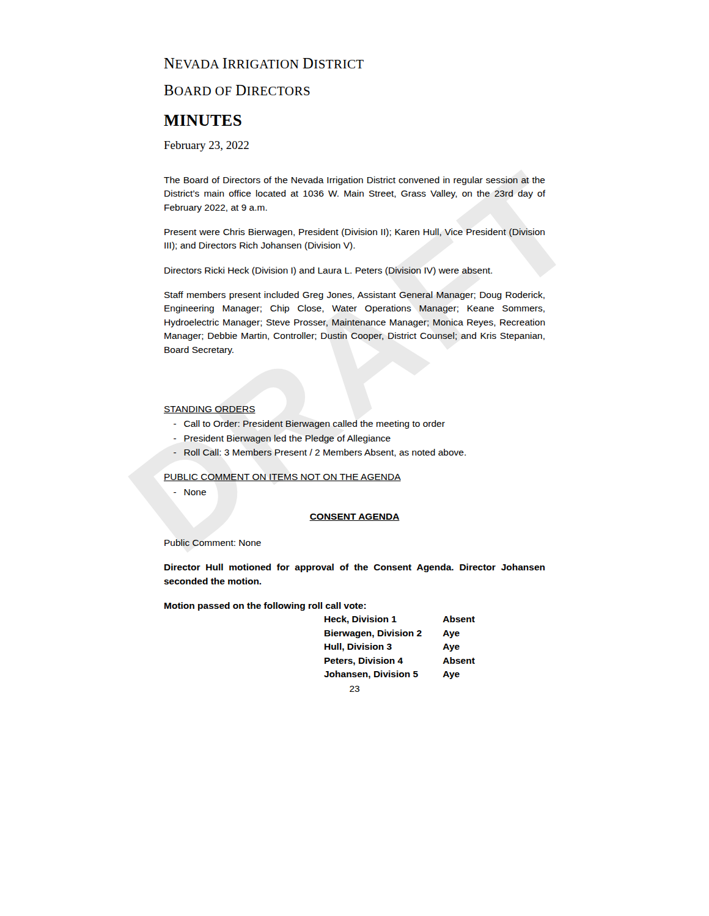DRAFT
Nevada Irrigation District
Board of Directors
MINUTES
February 23, 2022
The Board of Directors of the Nevada Irrigation District convened in regular session at the District’s main office located at 1036 W. Main Street, Grass Valley, on the 23rd day of February 2022, at 9 a.m.
Present were Chris Bierwagen, President (Division II); Karen Hull, Vice President (Division III); and Directors Rich Johansen (Division V).
Directors Ricki Heck (Division I) and Laura L. Peters (Division IV) were absent.
Staff members present included Greg Jones, Assistant General Manager; Doug Roderick, Engineering Manager; Chip Close, Water Operations Manager; Keane Sommers, Hydroelectric Manager; Steve Prosser, Maintenance Manager; Monica Reyes, Recreation Manager; Debbie Martin, Controller; Dustin Cooper, District Counsel; and Kris Stepanian, Board Secretary.
STANDING ORDERS
Call to Order: President Bierwagen called the meeting to order
President Bierwagen led the Pledge of Allegiance
Roll Call: 3 Members Present / 2 Members Absent, as noted above.
PUBLIC COMMENT ON ITEMS NOT ON THE AGENDA
None
CONSENT AGENDA
Public Comment: None
Director Hull motioned for approval of the Consent Agenda. Director Johansen seconded the motion.
Motion passed on the following roll call vote:
| Heck, Division 1 | Absent |
| Bierwagen, Division 2 | Aye |
| Hull, Division 3 | Aye |
| Peters, Division 4 | Absent |
| Johansen, Division 5 | Aye |
23